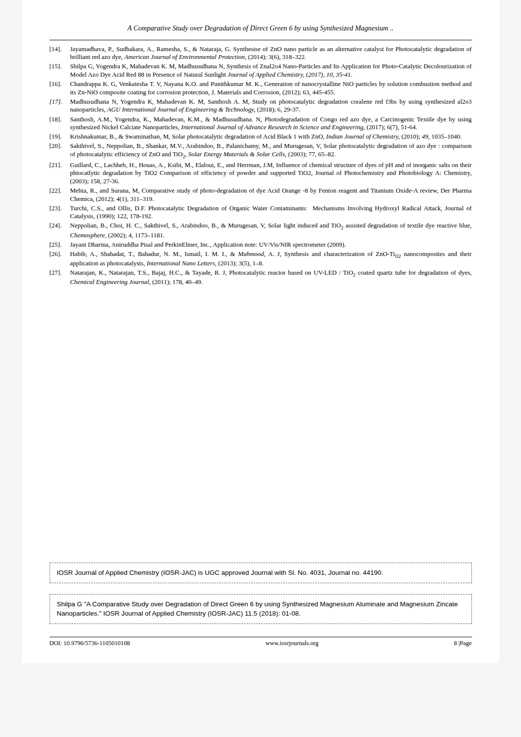A Comparative Study over Degradation of Direct Green 6 by using Synthesized Magnesium ..
[14]. Jayamadhava, P., Sudhakara, A., Ramesha, S., & Nataraja, G. Synthesise of ZnO nano particle as an alternative catalyst for Photocatalytic degradation of brilliant red azo dye, American Journal of Environmental Protection, (2014); 3(6), 318–322.
[15]. Shilpa G, Yogendra K, Mahadevan K. M, Madhusudhana N, Synthesis of Znal2o4 Nano-Particles and Its Application for Photo-Catalytic Decolourization of Model Azo Dye Acid Red 88 in Presence of Natural Sunlight Journal of Applied Chemistry, (2017), 10, 35-41.
[16]. Chandrappa K. G, Venkatesha T. V, Nayana K.O. and Punithkumar M. K., Generation of nanocrystalline NiO particles by solution combustion method and its Zn-NiO composite coating for corrosion protection, J. Materials and Corrosion, (2012); 63, 445-455.
[17]. Madhusudhana N, Yogendra K, Mahadevan K. M, Santhosh A. M, Study on photocatalytic degradation coralene red f3bs by using synthesized al2o3 nanoparticles, AGU International Journal of Engineering & Technology, (2018); 6, 29-37.
[18]. Santhosh, A.M., Yogendra, K., Mahadevan, K.M., & Madhusudhana. N, Photodegradation of Congo red azo dye, a Carcinogenic Textile dye by using synthesized Nickel Calciate Nanoparticles, International Journal of Advance Research in Science and Engineering, (2017); 6(7), 51-64.
[19]. Krishnakumar, B., & Swaminathan, M, Solar photocatalytic degradation of Acid Black 1 with ZnO, Indian Journal of Chemistry, (2010); 49, 1035–1040.
[20]. Sakthivel, S., Neppolian, B., Shankar, M.V., Arabindoo, B., Palanichamy, M., and Murugesan, V, Solar photocatalytic degradation of azo dye : comparison of photocatalytic efficiency of ZnO and TiO2, Solar Energy Materials & Solar Cells, (2003); 77, 65–82.
[21]. Guillard, C., Lachheb, H., Houas, A., Ksibi, M., Elaloui, E., and Herrman, J.M, Influence of chemical structure of dyes of pH and of inorganic salts on their phtocatlytic degradation by TiO2 Comparison of efficiency of powder and supported TiO2, Journal of Photochemistry and Photobiology A: Chemistry, (2003); 158, 27-36.
[22]. Mehta, R., and Surana, M, Comparative study of photo-degradation of dye Acid Orange -8 by Fenton reagent and Titanium Oxide-A review, Der Pharma Chemica, (2012); 4(1), 311–319.
[23]. Turchi, C.S., and Ollis, D.F. Photocatalytic Degradation of Organic Water Contaminants: Mechanisms Involving Hydroxyl Radical Attack, Journal of Catalysis, (1990); 122, 178-192.
[24]. Neppolian, B., Choi, H. C., Sakthivel, S., Arabindoo, B., & Murugesan, V, Solar light induced and TiO2 assisted degradation of textile dye reactive blue, Chemosphere, (2002); 4, 1173–1181.
[25]. Jayant Dharma, Aniruddha Pisal and PerkinElmer, Inc., Application note: UV/Vis/NIR spectrometer (2009).
[26]. Habib, A., Shahadat, T., Bahadur, N. M., Ismail, I. M. I., & Mahmood, A. J, Synthesis and characterization of ZnO-TiO2 nanocomposites and their application as photocatalysts, International Nano Letters, (2013); 3(5), 1–8.
[27]. Natarajan, K., Natarajan, T.S., Bajaj, H.C., & Tayade, R. J, Photocatalytic reactor based on UV-LED / TiO2 coated quartz tube for degradation of dyes, Chemical Engineering Journal, (2011); 178, 40–49.
IOSR Journal of Applied Chemistry (IOSR-JAC) is UGC approved Journal with Sl. No. 4031, Journal no. 44190.
Shilpa G "A Comparative Study over Degradation of Direct Green 6 by using Synthesized Magnesium Aluminate and Magnesium Zincate Nanoparticles." IOSR Journal of Applied Chemistry (IOSR-JAC) 11.5 (2018): 01-08.
DOI: 10.9790/5736-1105010108
www.iosrjournals.org
8 |Page